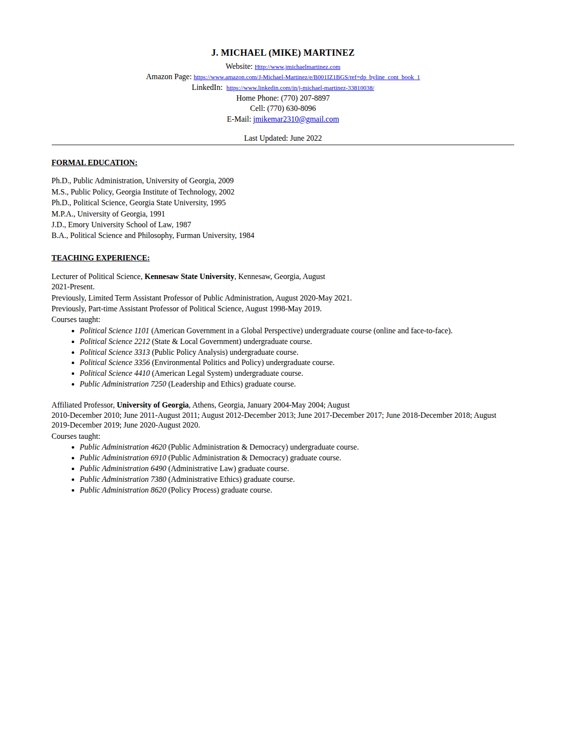J. MICHAEL (MIKE) MARTINEZ
Website: Http://www.jmichaelmartinez.com
Amazon Page: https://www.amazon.com/J-Michael-Martinez/e/B001IZ1BGS/ref=dp_byline_cont_book_1
LinkedIn: https://www.linkedin.com/in/j-michael-martinez-33810038/
Home Phone: (770) 207-8897
Cell: (770) 630-8096
E-Mail: jmikemar2310@gmail.com
Last Updated: June 2022
FORMAL EDUCATION:
Ph.D., Public Administration, University of Georgia, 2009
M.S., Public Policy, Georgia Institute of Technology, 2002
Ph.D., Political Science, Georgia State University, 1995
M.P.A., University of Georgia, 1991
J.D., Emory University School of Law, 1987
B.A., Political Science and Philosophy, Furman University, 1984
TEACHING EXPERIENCE:
Lecturer of Political Science, Kennesaw State University, Kennesaw, Georgia, August
2021-Present.
Previously, Limited Term Assistant Professor of Public Administration, August 2020-May 2021.
Previously, Part-time Assistant Professor of Political Science, August 1998-May 2019.
Courses taught:
Political Science 1101 (American Government in a Global Perspective) undergraduate course (online and face-to-face).
Political Science 2212 (State & Local Government) undergraduate course.
Political Science 3313 (Public Policy Analysis) undergraduate course.
Political Science 3356 (Environmental Politics and Policy) undergraduate course.
Political Science 4410 (American Legal System) undergraduate course.
Public Administration 7250 (Leadership and Ethics) graduate course.
Affiliated Professor, University of Georgia, Athens, Georgia, January 2004-May 2004; August
2010-December 2010; June 2011-August 2011; August 2012-December 2013; June 2017-December 2017; June 2018-December 2018; August 2019-December 2019; June 2020-August 2020.
Courses taught:
Public Administration 4620 (Public Administration & Democracy) undergraduate course.
Public Administration 6910 (Public Administration & Democracy) graduate course.
Public Administration 6490 (Administrative Law) graduate course.
Public Administration 7380 (Administrative Ethics) graduate course.
Public Administration 8620 (Policy Process) graduate course.